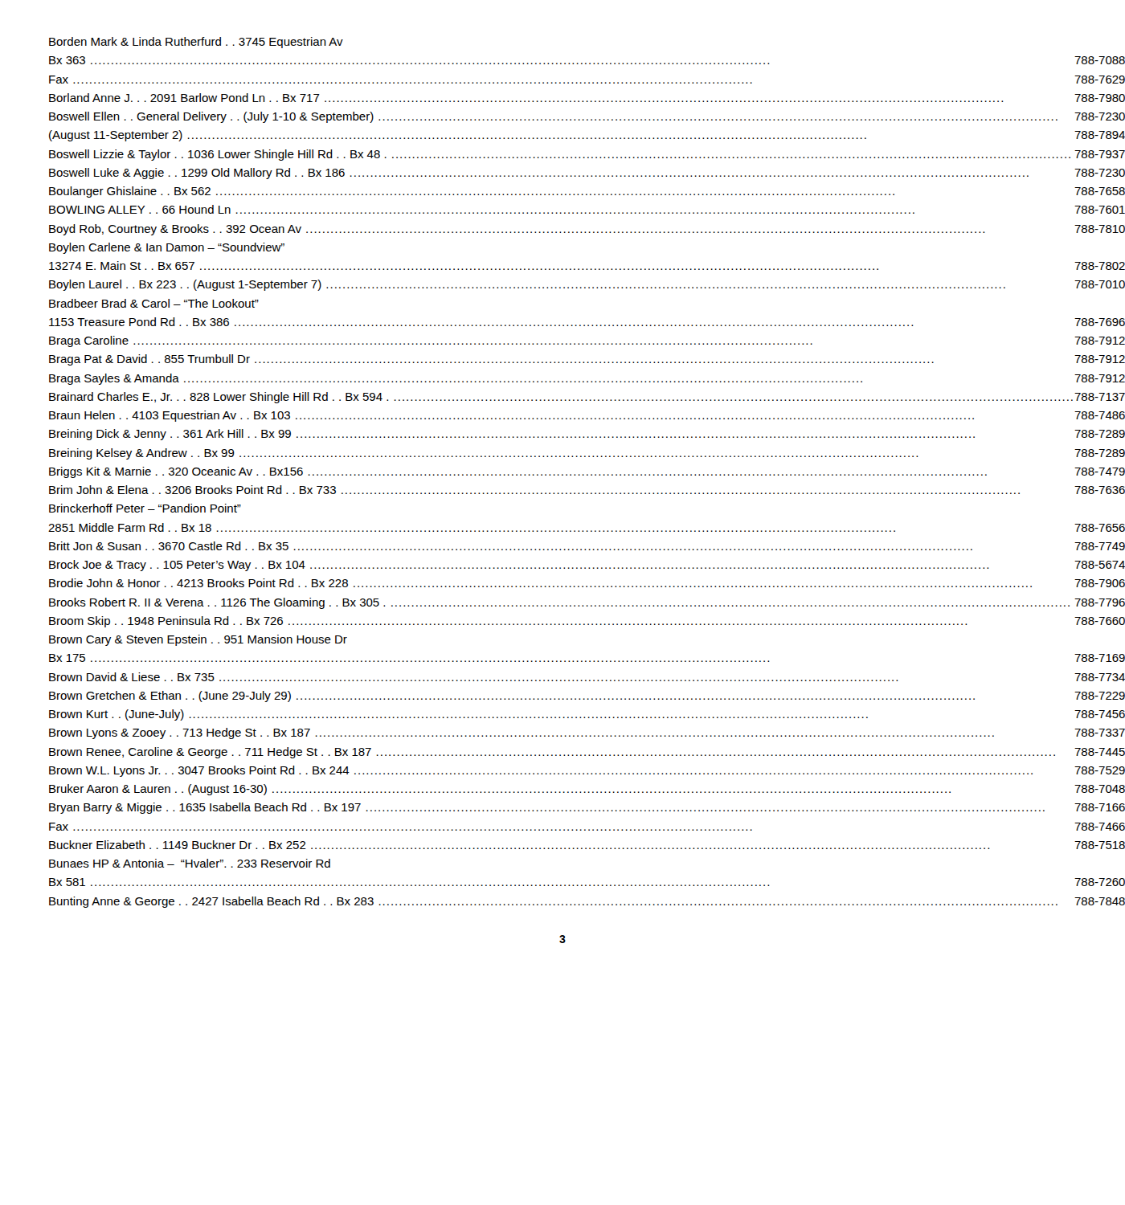| Borden Mark & Linda Rutherfurd . . 3745 Equestrian Av | |
| Bx 363 | 788-7088 |
| Fax | 788-7629 |
| Borland Anne J. . . 2091 Barlow Pond Ln . . Bx 717 | 788-7980 |
| Boswell Ellen . . General Delivery . . (July 1-10 & September) | 788-7230 |
| (August 11-September 2) | 788-7894 |
| Boswell Lizzie & Taylor . . 1036 Lower Shingle Hill Rd . . Bx 48 . | 788-7937 |
| Boswell Luke & Aggie . . 1299 Old Mallory Rd . . Bx 186 | 788-7230 |
| Boulanger Ghislaine . . Bx 562 | 788-7658 |
| BOWLING ALLEY . . 66 Hound Ln | 788-7601 |
| Boyd Rob, Courtney & Brooks . . 392 Ocean Av | 788-7810 |
| Boylen Carlene & Ian Damon – “Soundview” | |
| 13274 E. Main St . . Bx 657 | 788-7802 |
| Boylen Laurel . . Bx 223 . . (August 1-September 7) | 788-7010 |
| Bradbeer Brad & Carol – “The Lookout” | |
| 1153 Treasure Pond Rd . . Bx 386 | 788-7696 |
| Braga Caroline | 788-7912 |
| Braga Pat & David . . 855 Trumbull Dr | 788-7912 |
| Braga Sayles & Amanda | 788-7912 |
| Brainard Charles E., Jr. . . 828 Lower Shingle Hill Rd . . Bx 594 . | 788-7137 |
| Braun Helen . . 4103 Equestrian Av . . Bx 103 | 788-7486 |
| Breining Dick & Jenny . . 361 Ark Hill . . Bx 99 | 788-7289 |
| Breining Kelsey & Andrew . . Bx 99 | 788-7289 |
| Briggs Kit & Marnie . . 320 Oceanic Av . . Bx156 | 788-7479 |
| Brim John & Elena . . 3206 Brooks Point Rd . . Bx 733 | 788-7636 |
| Brinckerhoff Peter – “Pandion Point” | |
| 2851 Middle Farm Rd . . Bx 18 | 788-7656 |
| Britt Jon & Susan . . 3670 Castle Rd . . Bx 35 | 788-7749 |
| Brock Joe & Tracy . . 105 Peter’s Way . . Bx 104 | 788-5674 |
| Brodie John & Honor . . 4213 Brooks Point Rd . . Bx 228 | 788-7906 |
| Brooks Robert R. II & Verena . . 1126 The Gloaming . . Bx 305 . | 788-7796 |
| Broom Skip . . 1948 Peninsula Rd . . Bx 726 | 788-7660 |
| Brown Cary & Steven Epstein . . 951 Mansion House Dr | |
| Bx 175 | 788-7169 |
| Brown David & Liese . . Bx 735 | 788-7734 |
| Brown Gretchen & Ethan . . (June 29-July 29) | 788-7229 |
| Brown Kurt . . (June-July) | 788-7456 |
| Brown Lyons & Zooey . . 713 Hedge St . . Bx 187 | 788-7337 |
| Brown Renee, Caroline & George . . 711 Hedge St . . Bx 187 | 788-7445 |
| Brown W.L. Lyons Jr. . . 3047 Brooks Point Rd . . Bx 244 | 788-7529 |
| Bruker Aaron & Lauren . . (August 16-30) | 788-7048 |
| Bryan Barry & Miggie . . 1635 Isabella Beach Rd . . Bx 197 | 788-7166 |
| Fax | 788-7466 |
| Buckner Elizabeth . . 1149 Buckner Dr . . Bx 252 | 788-7518 |
| Bunaes HP & Antonia – “Hvaler”. . 233 Reservoir Rd | |
| Bx 581 | 788-7260 |
| Bunting Anne & George . . 2427 Isabella Beach Rd . . Bx 283 | 788-7848 |
3